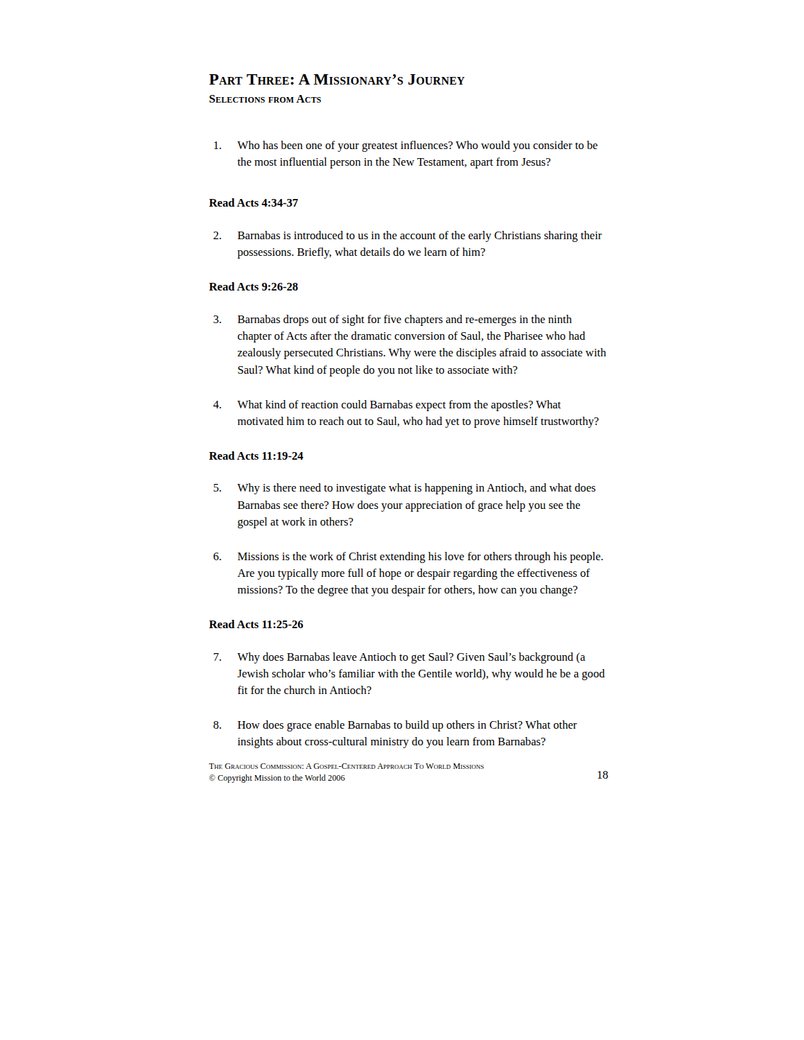Part Three: A Missionary’s Journey
Selections from Acts
Who has been one of your greatest influences? Who would you consider to be the most influential person in the New Testament, apart from Jesus?
Read Acts 4:34-37
Barnabas is introduced to us in the account of the early Christians sharing their possessions. Briefly, what details do we learn of him?
Read Acts 9:26-28
Barnabas drops out of sight for five chapters and re-emerges in the ninth chapter of Acts after the dramatic conversion of Saul, the Pharisee who had zealously persecuted Christians. Why were the disciples afraid to associate with Saul? What kind of people do you not like to associate with?
What kind of reaction could Barnabas expect from the apostles? What motivated him to reach out to Saul, who had yet to prove himself trustworthy?
Read Acts 11:19-24
Why is there need to investigate what is happening in Antioch, and what does Barnabas see there? How does your appreciation of grace help you see the gospel at work in others?
Missions is the work of Christ extending his love for others through his people. Are you typically more full of hope or despair regarding the effectiveness of missions? To the degree that you despair for others, how can you change?
Read Acts 11:25-26
Why does Barnabas leave Antioch to get Saul? Given Saul’s background (a Jewish scholar who’s familiar with the Gentile world), why would he be a good fit for the church in Antioch?
How does grace enable Barnabas to build up others in Christ? What other insights about cross-cultural ministry do you learn from Barnabas?
The Gracious Commission: A Gospel-Centered Approach To World Missions
© Copyright Mission to the World 2006
18